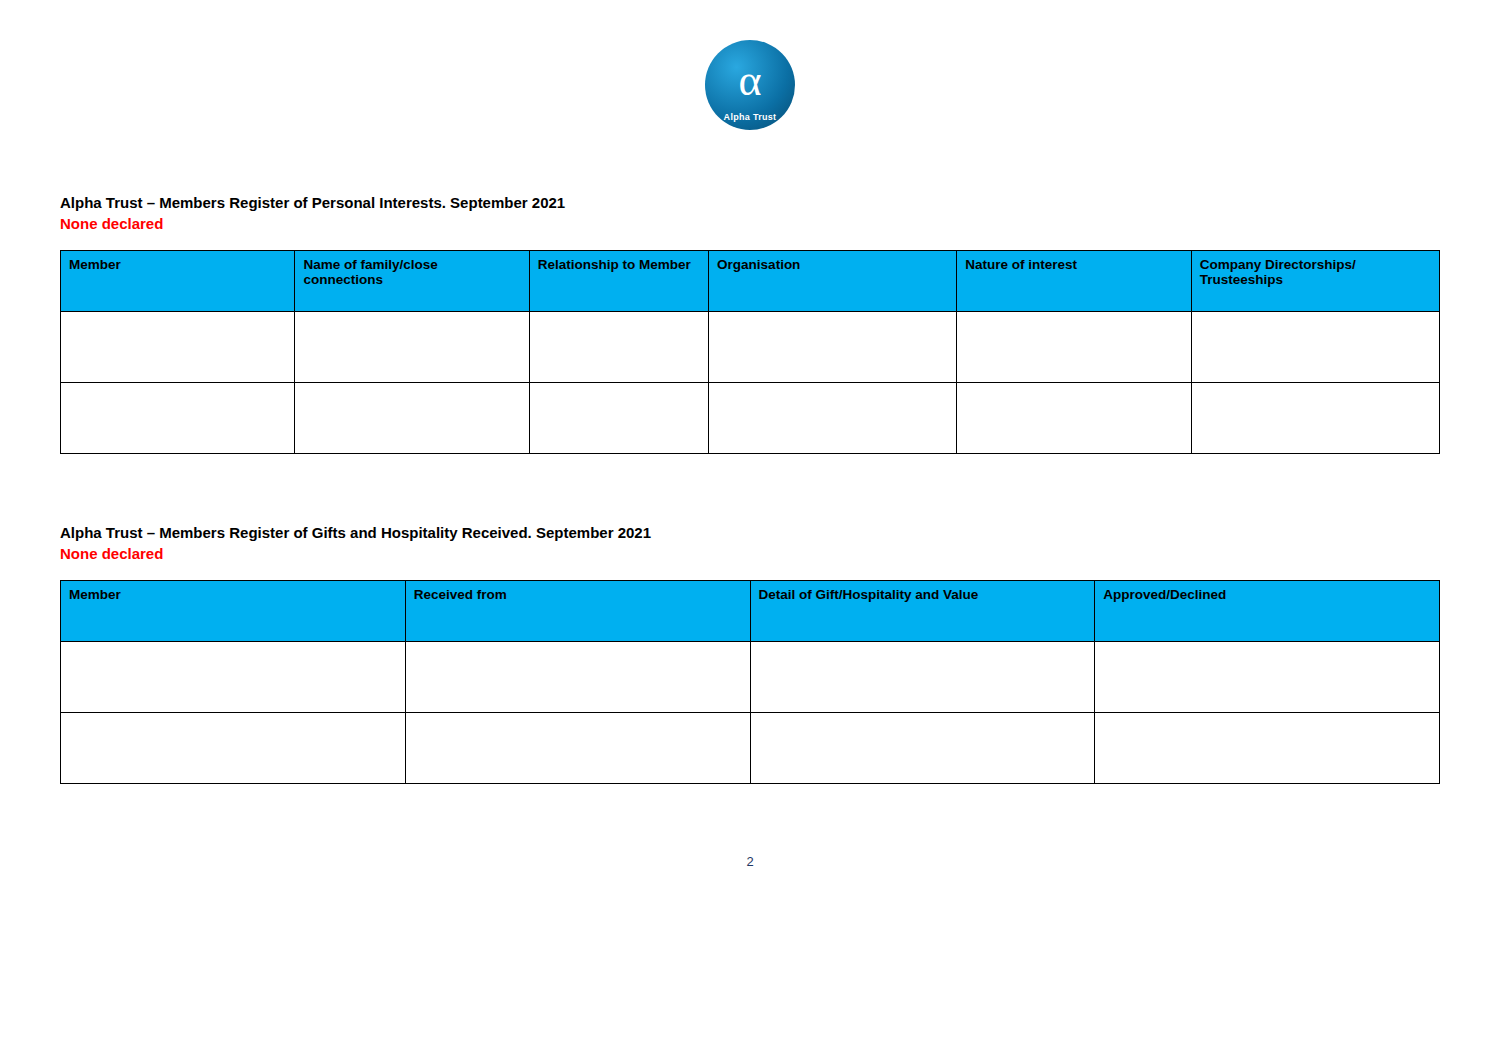α Alpha Trust
Alpha Trust – Members Register of Personal Interests. September 2021
None declared
| Member | Name of family/close connections | Relationship to Member | Organisation | Nature of interest | Company Directorships/ Trusteeships |
| --- | --- | --- | --- | --- | --- |
Alpha Trust – Members Register of Gifts and Hospitality Received. September 2021
None declared
| Member | Received from | Detail of Gift/Hospitality and Value | Approved/Declined |
| --- | --- | --- | --- |
2